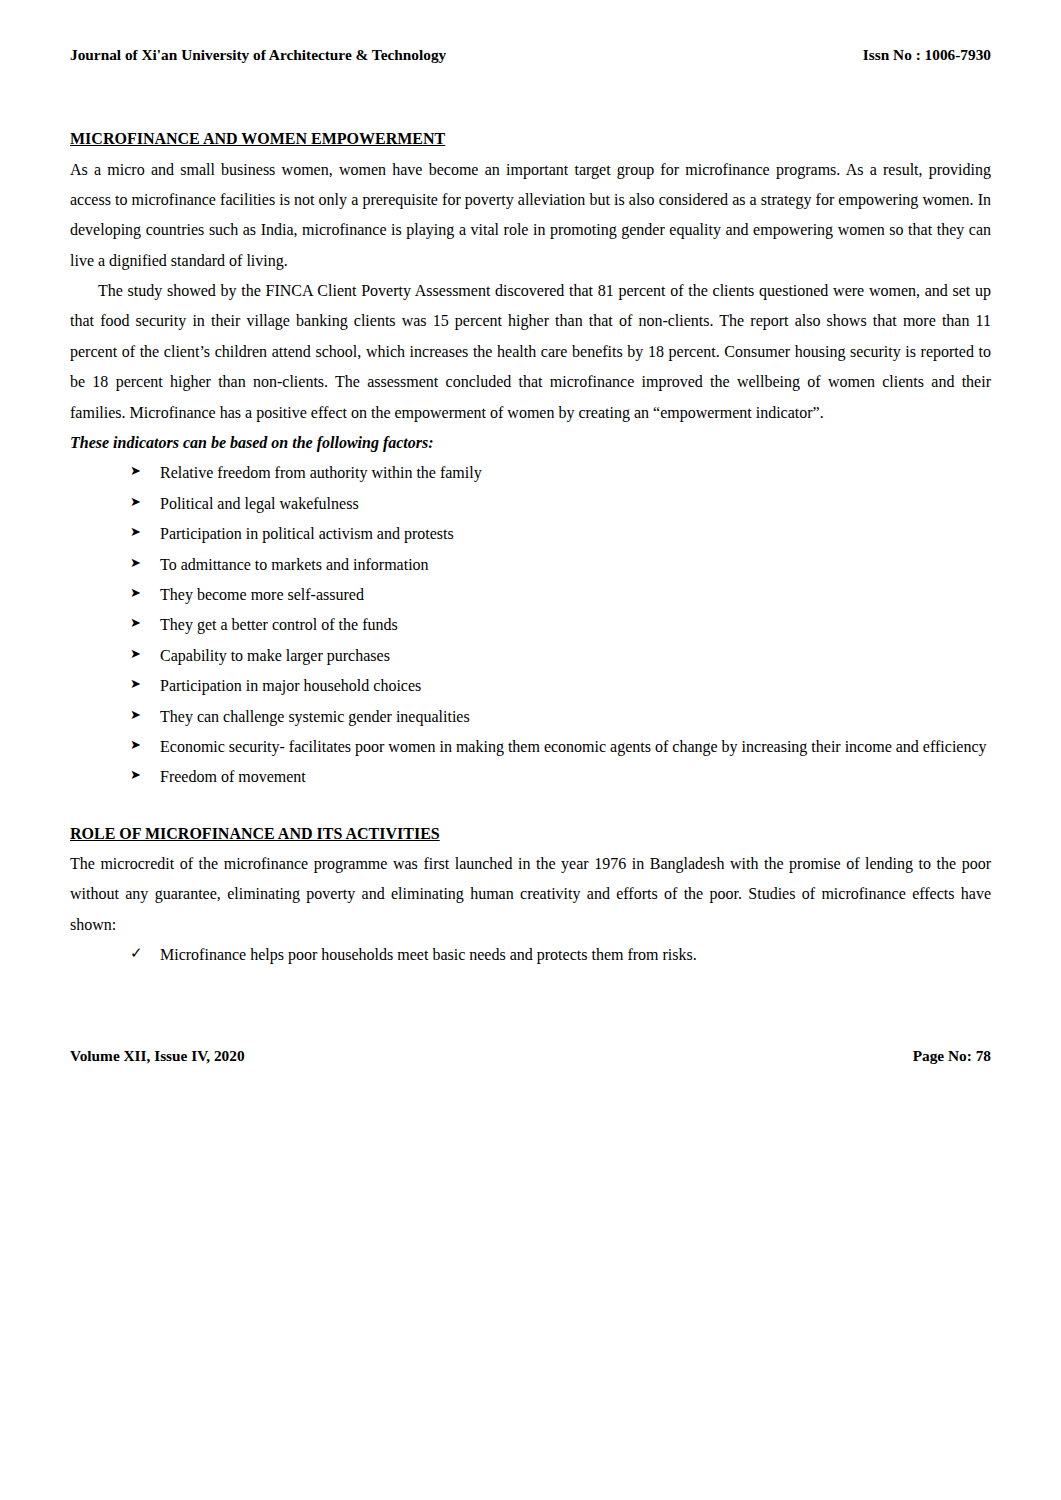Journal of Xi'an University of Architecture & Technology
Issn No : 1006-7930
MICROFINANCE AND WOMEN EMPOWERMENT
As a micro and small business women, women have become an important target group for microfinance programs. As a result, providing access to microfinance facilities is not only a prerequisite for poverty alleviation but is also considered as a strategy for empowering women. In developing countries such as India, microfinance is playing a vital role in promoting gender equality and empowering women so that they can live a dignified standard of living.
The study showed by the FINCA Client Poverty Assessment discovered that 81 percent of the clients questioned were women, and set up that food security in their village banking clients was 15 percent higher than that of non-clients. The report also shows that more than 11 percent of the client’s children attend school, which increases the health care benefits by 18 percent. Consumer housing security is reported to be 18 percent higher than non-clients. The assessment concluded that microfinance improved the wellbeing of women clients and their families. Microfinance has a positive effect on the empowerment of women by creating an “empowerment indicator”.
These indicators can be based on the following factors:
Relative freedom from authority within the family
Political and legal wakefulness
Participation in political activism and protests
To admittance to markets and information
They become more self-assured
They get a better control of the funds
Capability to make larger purchases
Participation in major household choices
They can challenge systemic gender inequalities
Economic security- facilitates poor women in making them economic agents of change by increasing their income and efficiency
Freedom of movement
ROLE OF MICROFINANCE AND ITS ACTIVITIES
The microcredit of the microfinance programme was first launched in the year 1976 in Bangladesh with the promise of lending to the poor without any guarantee, eliminating poverty and eliminating human creativity and efforts of the poor. Studies of microfinance effects have shown:
Microfinance helps poor households meet basic needs and protects them from risks.
Volume XII, Issue IV, 2020
Page No: 78